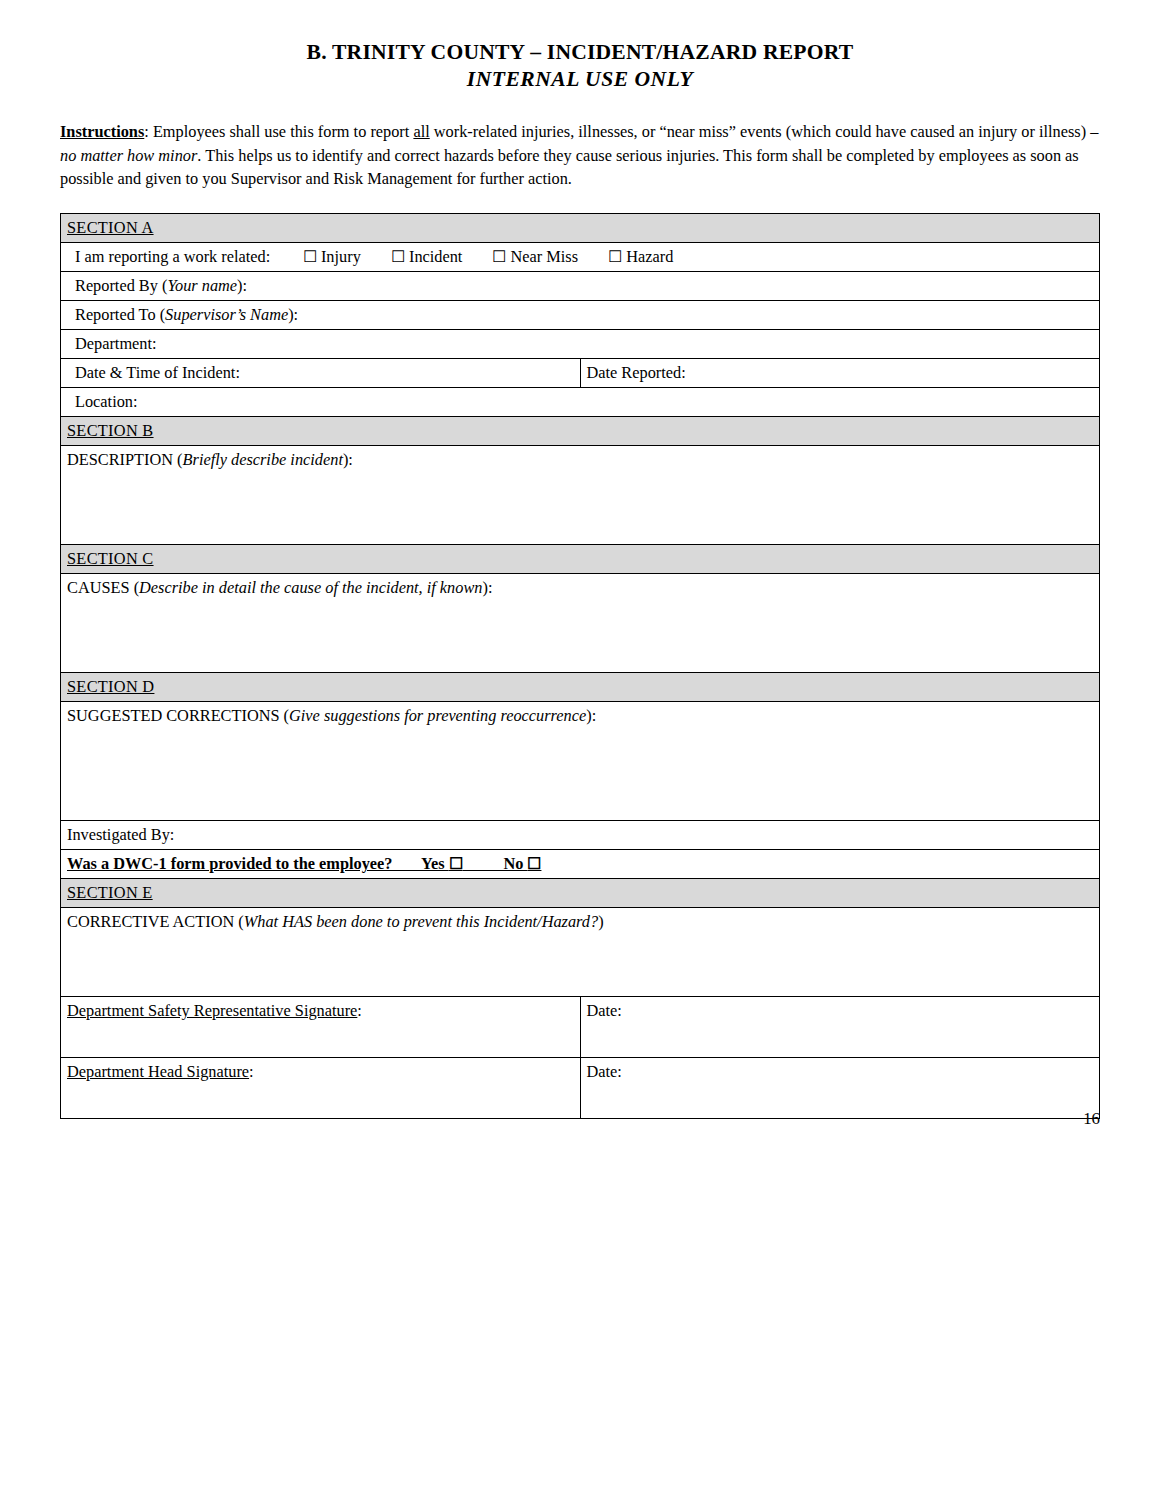B. TRINITY COUNTY – INCIDENT/HAZARD REPORT
INTERNAL USE ONLY
Instructions: Employees shall use this form to report all work-related injuries, illnesses, or “near miss” events (which could have caused an injury or illness) – no matter how minor. This helps us to identify and correct hazards before they cause serious injuries. This form shall be completed by employees as soon as possible and given to you Supervisor and Risk Management for further action.
| SECTION A |
| I am reporting a work related: ☐ Injury ☐ Incident ☐ Near Miss ☐ Hazard |
| Reported By ( Your name ): |
| Reported To ( Supervisor’s Name ): |
| Department: |
| Date & Time of Incident: | Date Reported: |
| Location: |
| SECTION B |
| DESCRIPTION ( Briefly describe incident ): |
| SECTION C |
| CAUSES ( Describe in detail the cause of the incident, if known ): |
| SECTION D |
| SUGGESTED CORRECTIONS ( Give suggestions for preventing reoccurrence ): |
| Investigated By: |
| Was a DWC-1 form provided to the employee? Yes ☐ No ☐ |
| SECTION E |
| CORRECTIVE ACTION ( What HAS been done to prevent this Incident/Hazard? ) |
| Department Safety Representative Signature : | Date: |
| Department Head Signature : | Date: |
16